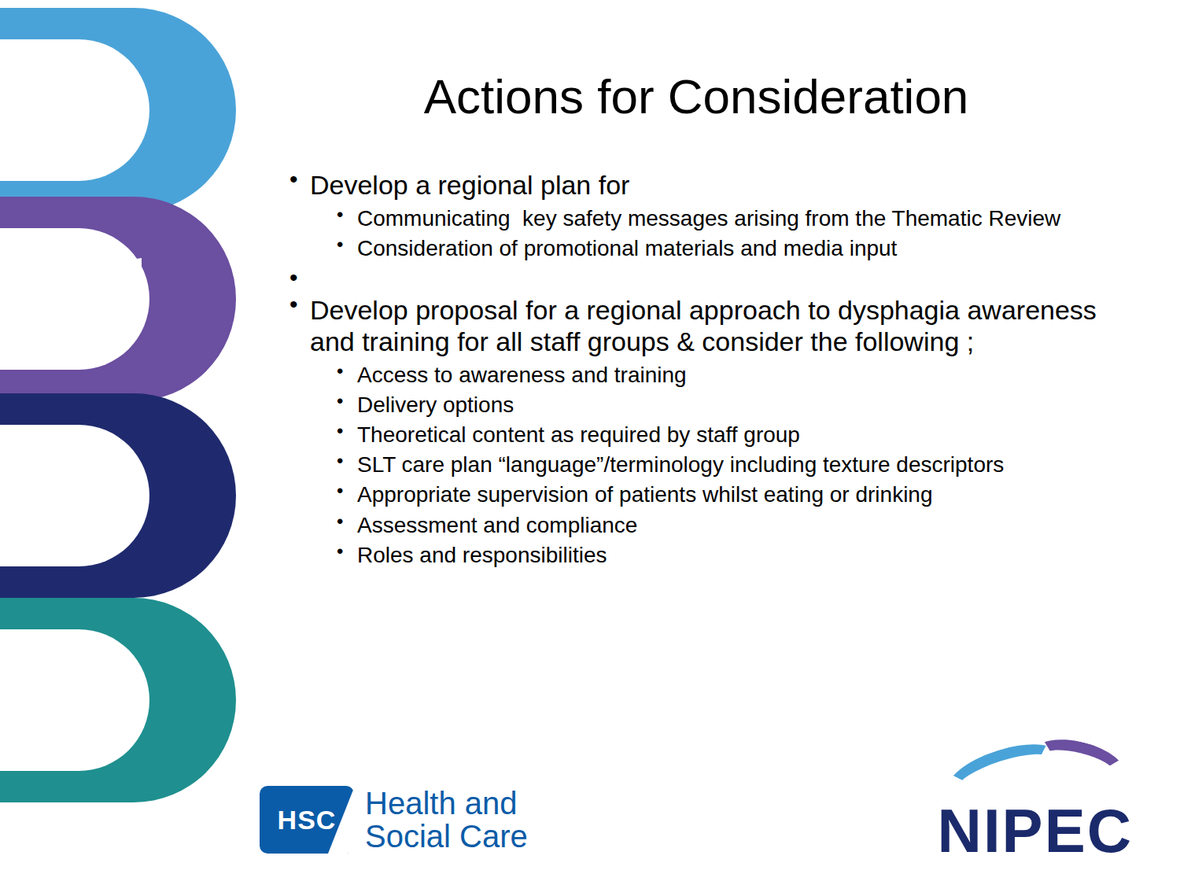PRACTICE
EDUCATION
PROFESSIONAL
DEVELOPMENT
GUIDANCE, ADVICE
& INFORMATION
Actions for Consideration
Develop a regional plan for
Communicating key safety messages arising from the Thematic Review
Consideration of promotional materials and media input
Develop proposal for a regional approach to dysphagia awareness and training for all staff groups & consider the following ;
Access to awareness and training
Delivery options
Theoretical content as required by staff group
SLT care plan “language”/terminology including texture descriptors
Appropriate supervision of patients whilst eating or drinking
Assessment and compliance
Roles and responsibilities
HSC
Health and
Social Care
NIPEC